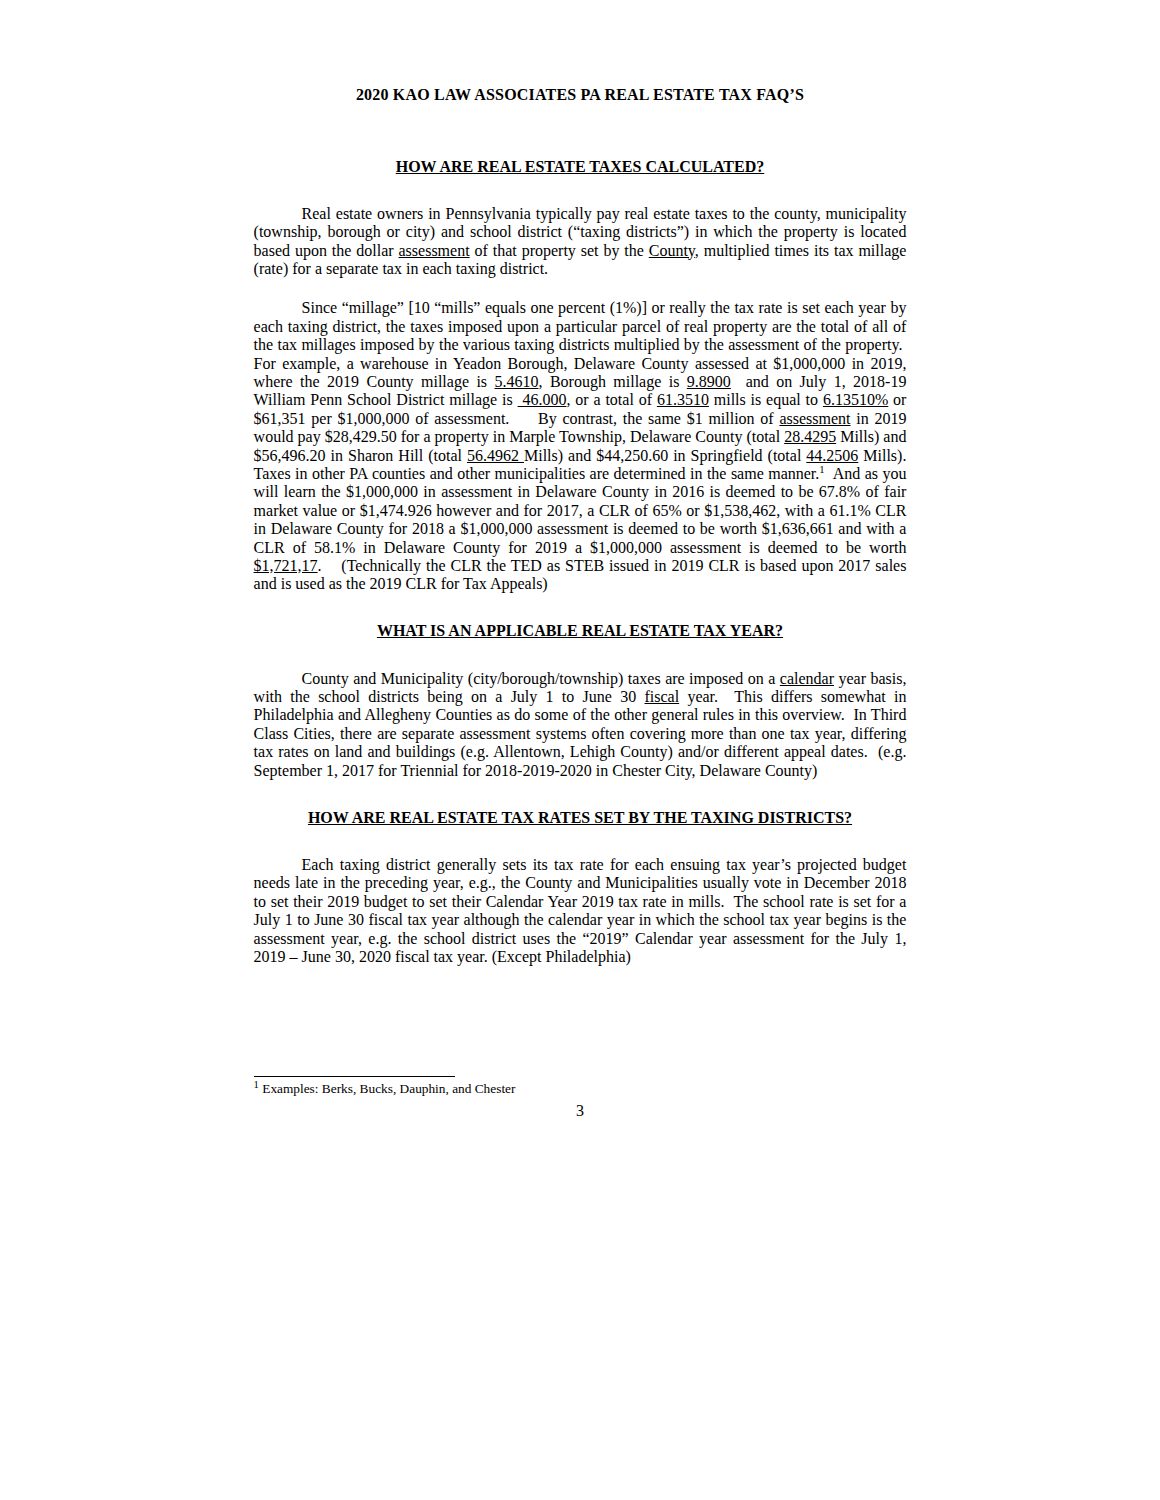2020 KAO LAW ASSOCIATES PA REAL ESTATE TAX FAQ’S
HOW ARE REAL ESTATE TAXES CALCULATED?
Real estate owners in Pennsylvania typically pay real estate taxes to the county, municipality (township, borough or city) and school district (“taxing districts”) in which the property is located based upon the dollar assessment of that property set by the County, multiplied times its tax millage (rate) for a separate tax in each taxing district.
Since “millage” [10 “mills” equals one percent (1%)] or really the tax rate is set each year by each taxing district, the taxes imposed upon a particular parcel of real property are the total of all of the tax millages imposed by the various taxing districts multiplied by the assessment of the property. For example, a warehouse in Yeadon Borough, Delaware County assessed at $1,000,000 in 2019, where the 2019 County millage is 5.4610, Borough millage is 9.8900 and on July 1, 2018-19 William Penn School District millage is 46.000, or a total of 61.3510 mills is equal to 6.13510% or $61,351 per $1,000,000 of assessment. By contrast, the same $1 million of assessment in 2019 would pay $28,429.50 for a property in Marple Township, Delaware County (total 28.4295 Mills) and $56,496.20 in Sharon Hill (total 56.4962 Mills) and $44,250.60 in Springfield (total 44.2506 Mills). Taxes in other PA counties and other municipalities are determined in the same manner.1 And as you will learn the $1,000,000 in assessment in Delaware County in 2016 is deemed to be 67.8% of fair market value or $1,474.926 however and for 2017, a CLR of 65% or $1,538,462, with a 61.1% CLR in Delaware County for 2018 a $1,000,000 assessment is deemed to be worth $1,636,661 and with a CLR of 58.1% in Delaware County for 2019 a $1,000,000 assessment is deemed to be worth $1,721,17. (Technically the CLR the TED as STEB issued in 2019 CLR is based upon 2017 sales and is used as the 2019 CLR for Tax Appeals)
WHAT IS AN APPLICABLE REAL ESTATE TAX YEAR?
County and Municipality (city/borough/township) taxes are imposed on a calendar year basis, with the school districts being on a July 1 to June 30 fiscal year. This differs somewhat in Philadelphia and Allegheny Counties as do some of the other general rules in this overview. In Third Class Cities, there are separate assessment systems often covering more than one tax year, differing tax rates on land and buildings (e.g. Allentown, Lehigh County) and/or different appeal dates. (e.g. September 1, 2017 for Triennial for 2018-2019-2020 in Chester City, Delaware County)
HOW ARE REAL ESTATE TAX RATES SET BY THE TAXING DISTRICTS?
Each taxing district generally sets its tax rate for each ensuing tax year’s projected budget needs late in the preceding year, e.g., the County and Municipalities usually vote in December 2018 to set their 2019 budget to set their Calendar Year 2019 tax rate in mills. The school rate is set for a July 1 to June 30 fiscal tax year although the calendar year in which the school tax year begins is the assessment year, e.g. the school district uses the “2019” Calendar year assessment for the July 1, 2019 – June 30, 2020 fiscal tax year. (Except Philadelphia)
1 Examples: Berks, Bucks, Dauphin, and Chester
3